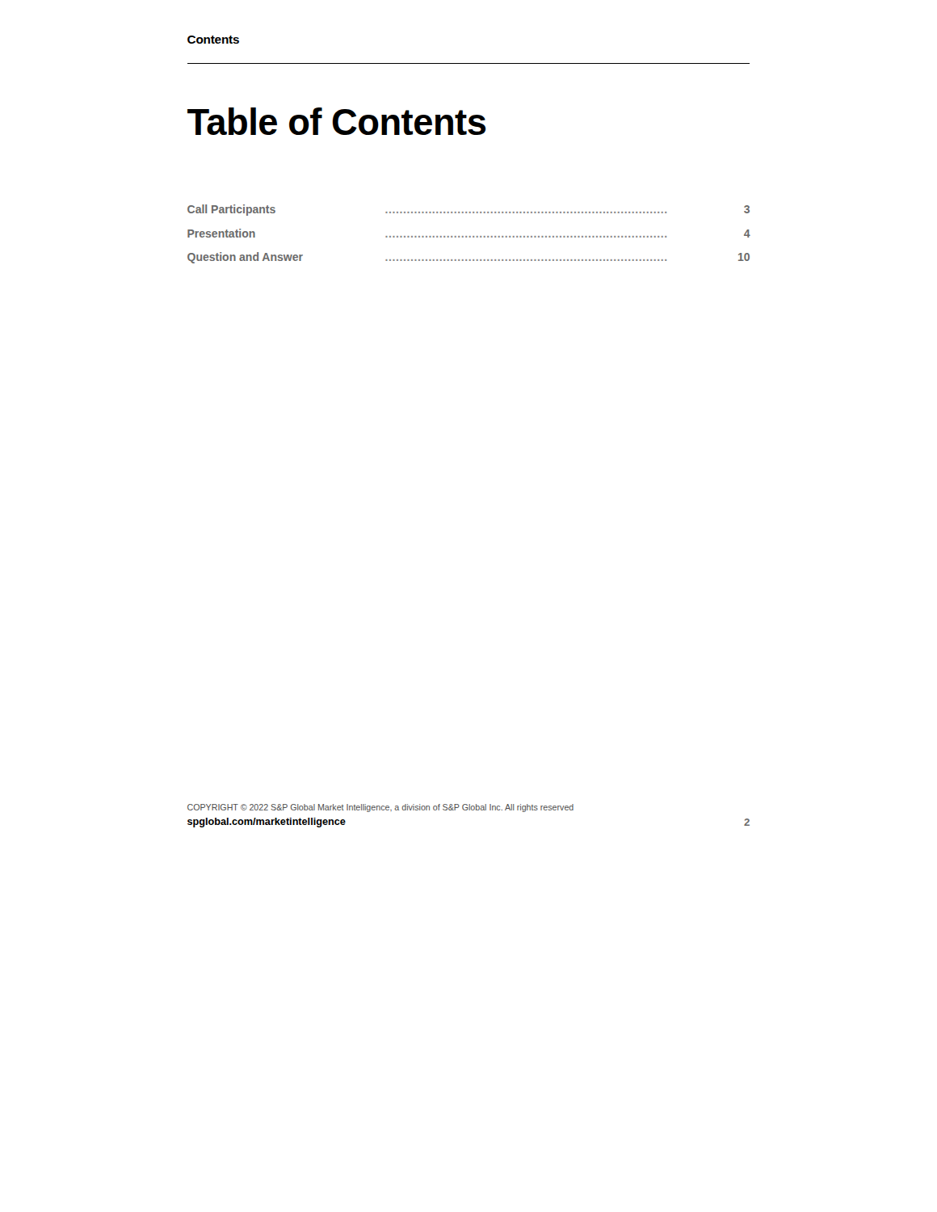Contents
Table of Contents
| Call Participants | .............................................................................. | 3 |
| Presentation | .............................................................................. | 4 |
| Question and Answer | .............................................................................. | 10 |
COPYRIGHT © 2022 S&P Global Market Intelligence, a division of S&P Global Inc. All rights reserved spglobal.com/marketintelligence
2